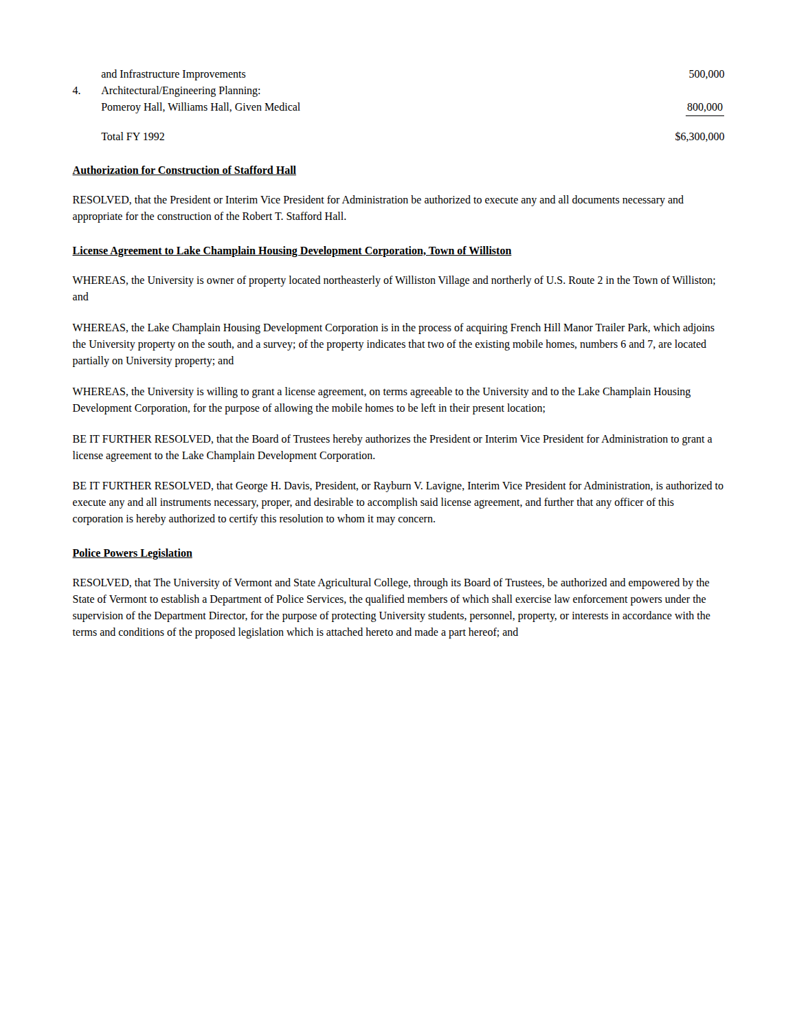| | and Infrastructure Improvements | 500,000 |
| 4. | Architectural/Engineering Planning: | |
| | Pomeroy Hall, Williams Hall, Given Medical | 800,000 |
| | Total FY 1992 | $6,300,000 |
Authorization for Construction of Stafford Hall
RESOLVED, that the President or Interim Vice President for Administration be authorized to execute any and all documents necessary and appropriate for the construction of the Robert T. Stafford Hall.
License Agreement to Lake Champlain Housing Development Corporation, Town of Williston
WHEREAS, the University is owner of property located northeasterly of Williston Village and northerly of U.S. Route 2 in the Town of Williston; and
WHEREAS, the Lake Champlain Housing Development Corporation is in the process of acquiring French Hill Manor Trailer Park, which adjoins the University property on the south, and a survey; of the property indicates that two of the existing mobile homes, numbers 6 and 7, are located partially on University property; and
WHEREAS, the University is willing to grant a license agreement, on terms agreeable to the University and to the Lake Champlain Housing Development Corporation, for the purpose of allowing the mobile homes to be left in their present location;
BE IT FURTHER RESOLVED, that the Board of Trustees hereby authorizes the President or Interim Vice President for Administration to grant a license agreement to the Lake Champlain Development Corporation.
BE IT FURTHER RESOLVED, that George H. Davis, President, or Rayburn V. Lavigne, Interim Vice President for Administration, is authorized to execute any and all instruments necessary, proper, and desirable to accomplish said license agreement, and further that any officer of this corporation is hereby authorized to certify this resolution to whom it may concern.
Police Powers Legislation
RESOLVED, that The University of Vermont and State Agricultural College, through its Board of Trustees, be authorized and empowered by the State of Vermont to establish a Department of Police Services, the qualified members of which shall exercise law enforcement powers under the supervision of the Department Director, for the purpose of protecting University students, personnel, property, or interests in accordance with the terms and conditions of the proposed legislation which is attached hereto and made a part hereof; and